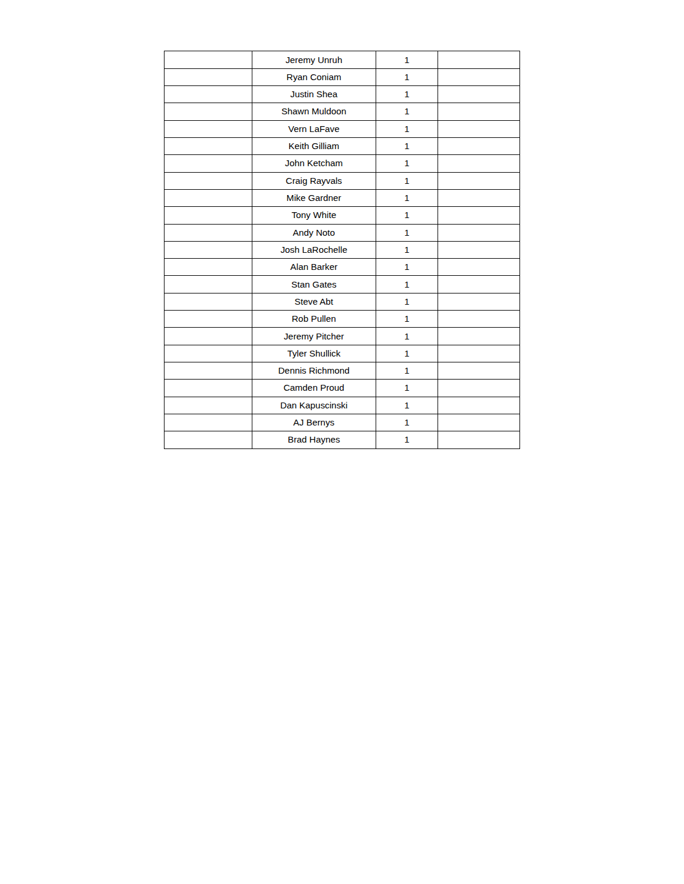| | Jeremy Unruh | 1 | |
| | Ryan Coniam | 1 | |
| | Justin Shea | 1 | |
| | Shawn Muldoon | 1 | |
| | Vern LaFave | 1 | |
| | Keith Gilliam | 1 | |
| | John Ketcham | 1 | |
| | Craig Rayvals | 1 | |
| | Mike Gardner | 1 | |
| | Tony White | 1 | |
| | Andy Noto | 1 | |
| | Josh LaRochelle | 1 | |
| | Alan Barker | 1 | |
| | Stan Gates | 1 | |
| | Steve Abt | 1 | |
| | Rob Pullen | 1 | |
| | Jeremy Pitcher | 1 | |
| | Tyler Shullick | 1 | |
| | Dennis Richmond | 1 | |
| | Camden Proud | 1 | |
| | Dan Kapuscinski | 1 | |
| | AJ Bernys | 1 | |
| | Brad Haynes | 1 | |